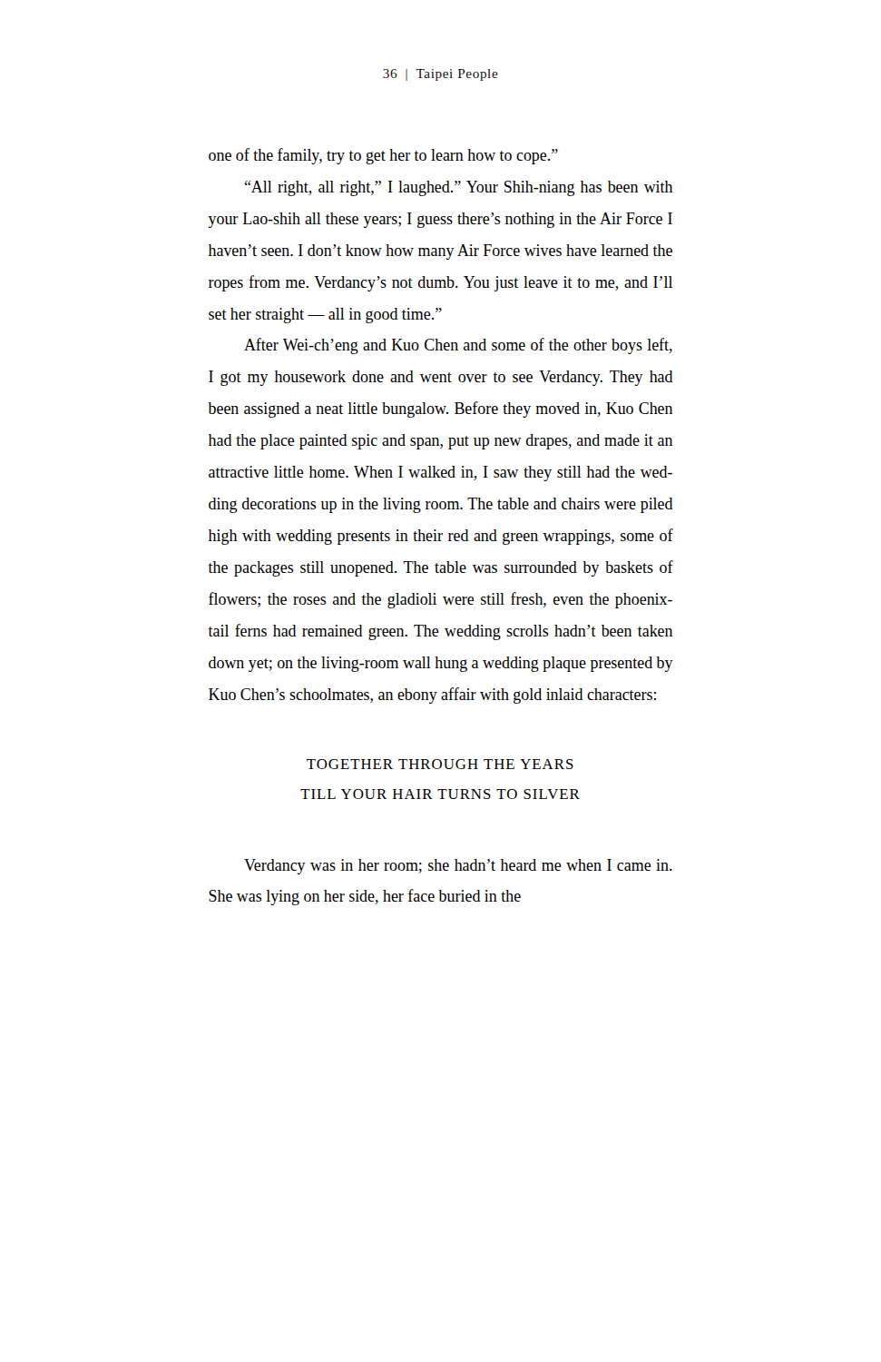36|Taipei People
one of the family, try to get her to learn how to cope.”
“All right, all right,” I laughed.” Your Shih-niang has been with your Lao-shih all these years; I guess there’s nothing in the Air Force I haven’t seen. I don’t know how many Air Force wives have learned the ropes from me. Verdancy’s not dumb. You just leave it to me, and I’ll set her straight — all in good time.”
After Wei-ch’eng and Kuo Chen and some of the other boys left, I got my housework done and went over to see Verdancy. They had been assigned a neat little bungalow. Before they moved in, Kuo Chen had the place painted spic and span, put up new drapes, and made it an attractive little home. When I walked in, I saw they still had the wedding decorations up in the living room. The table and chairs were piled high with wedding presents in their red and green wrappings, some of the packages still unopened. The table was surrounded by baskets of flowers; the roses and the gladioli were still fresh, even the phoenix-tail ferns had remained green. The wedding scrolls hadn’t been taken down yet; on the living-room wall hung a wedding plaque presented by Kuo Chen’s schoolmates, an ebony affair with gold inlaid characters:
TOGETHER THROUGH THE YEARS
TILL YOUR HAIR TURNS TO SILVER
Verdancy was in her room; she hadn’t heard me when I came in. She was lying on her side, her face buried in the